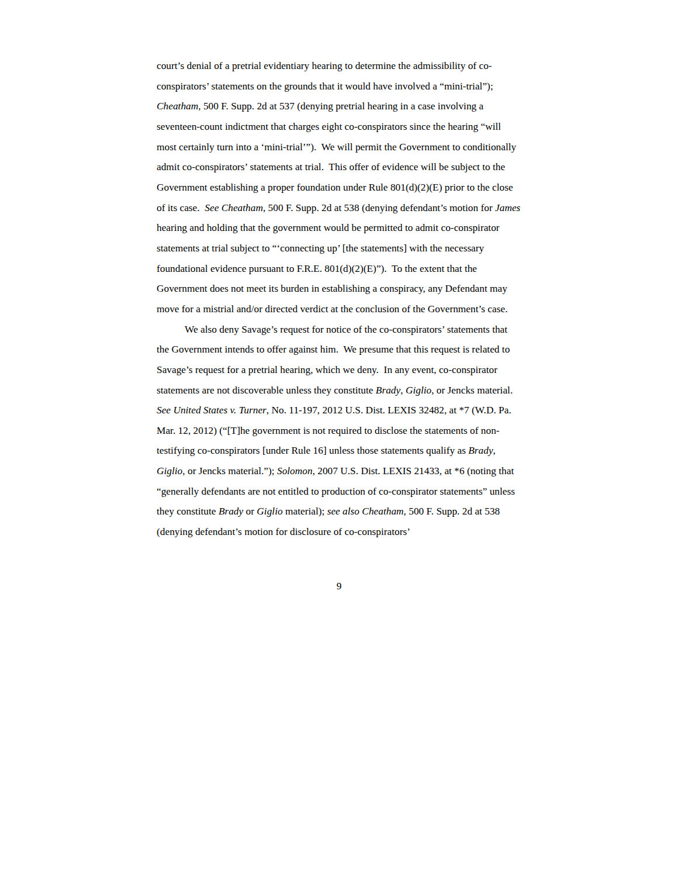court’s denial of a pretrial evidentiary hearing to determine the admissibility of co-conspirators’ statements on the grounds that it would have involved a “mini-trial”); Cheatham, 500 F. Supp. 2d at 537 (denying pretrial hearing in a case involving a seventeen-count indictment that charges eight co-conspirators since the hearing “will most certainly turn into a ‘mini-trial’”). We will permit the Government to conditionally admit co-conspirators’ statements at trial. This offer of evidence will be subject to the Government establishing a proper foundation under Rule 801(d)(2)(E) prior to the close of its case. See Cheatham, 500 F. Supp. 2d at 538 (denying defendant’s motion for James hearing and holding that the government would be permitted to admit co-conspirator statements at trial subject to “‘connecting up’ [the statements] with the necessary foundational evidence pursuant to F.R.E. 801(d)(2)(E)”). To the extent that the Government does not meet its burden in establishing a conspiracy, any Defendant may move for a mistrial and/or directed verdict at the conclusion of the Government’s case.
We also deny Savage’s request for notice of the co-conspirators’ statements that the Government intends to offer against him. We presume that this request is related to Savage’s request for a pretrial hearing, which we deny. In any event, co-conspirator statements are not discoverable unless they constitute Brady, Giglio, or Jencks material. See United States v. Turner, No. 11-197, 2012 U.S. Dist. LEXIS 32482, at *7 (W.D. Pa. Mar. 12, 2012) (“[T]he government is not required to disclose the statements of non-testifying co-conspirators [under Rule 16] unless those statements qualify as Brady, Giglio, or Jencks material.”); Solomon, 2007 U.S. Dist. LEXIS 21433, at *6 (noting that “generally defendants are not entitled to production of co-conspirator statements” unless they constitute Brady or Giglio material); see also Cheatham, 500 F. Supp. 2d at 538 (denying defendant’s motion for disclosure of co-conspirators’
9